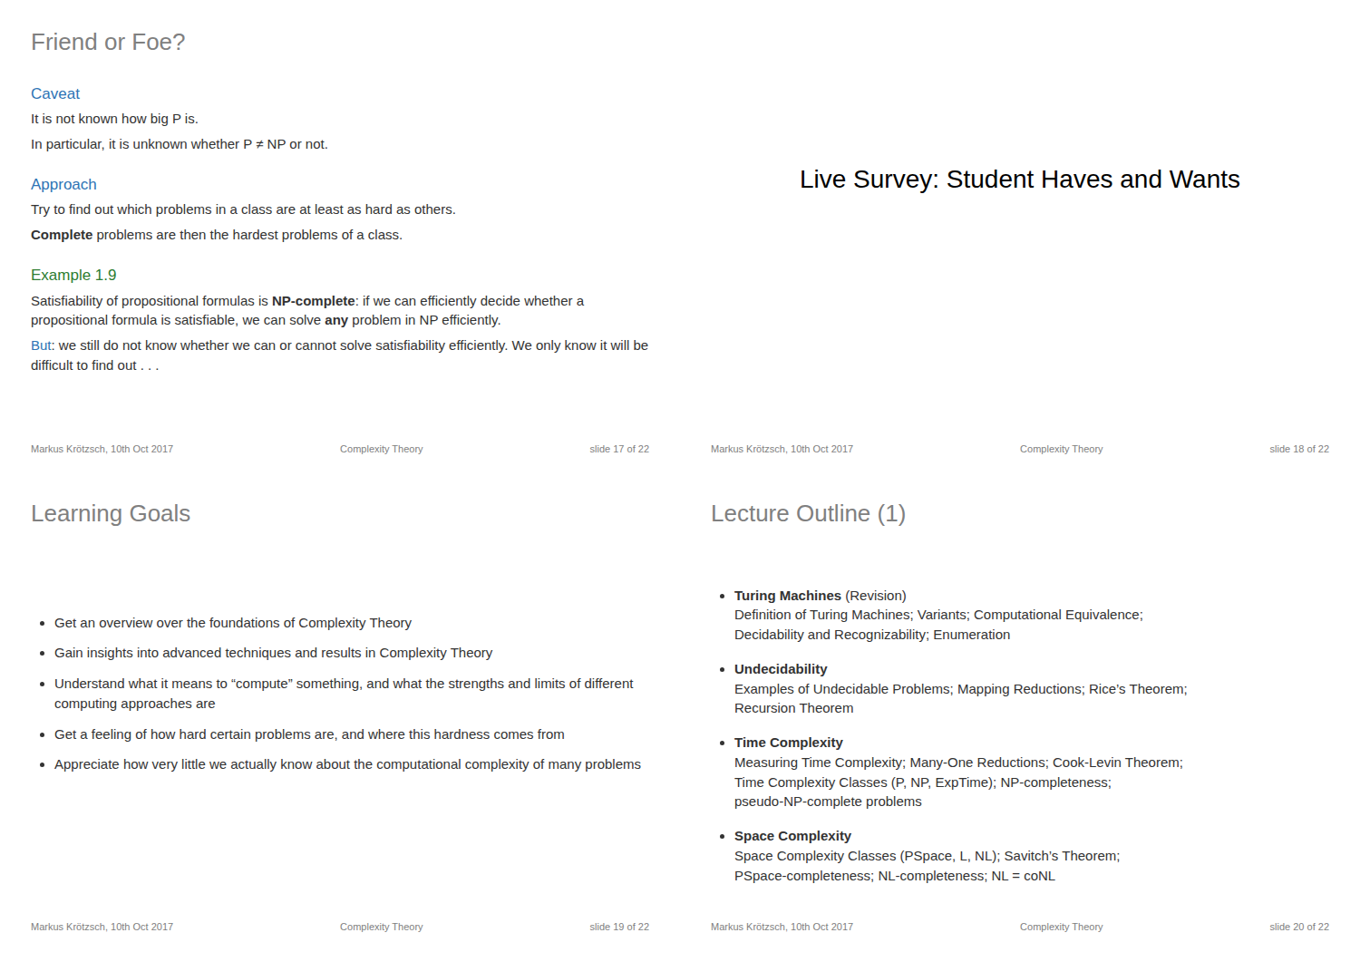Friend or Foe?
Caveat
It is not known how big P is.
In particular, it is unknown whether P ≠ NP or not.
Approach
Try to find out which problems in a class are at least as hard as others.
Complete problems are then the hardest problems of a class.
Example 1.9
Satisfiability of propositional formulas is NP-complete: if we can efficiently decide whether a propositional formula is satisfiable, we can solve any problem in NP efficiently.
But: we still do not know whether we can or cannot solve satisfiability efficiently. We only know it will be difficult to find out . . .
Markus Krötzsch, 10th Oct 2017 Complexity Theory slide 17 of 22
Live Survey: Student Haves and Wants
Markus Krötzsch, 10th Oct 2017 Complexity Theory slide 18 of 22
Learning Goals
Get an overview over the foundations of Complexity Theory
Gain insights into advanced techniques and results in Complexity Theory
Understand what it means to “compute” something, and what the strengths and limits of different computing approaches are
Get a feeling of how hard certain problems are, and where this hardness comes from
Appreciate how very little we actually know about the computational complexity of many problems
Markus Krötzsch, 10th Oct 2017 Complexity Theory slide 19 of 22
Lecture Outline (1)
Turing Machines (Revision) Definition of Turing Machines; Variants; Computational Equivalence; Decidability and Recognizability; Enumeration
Undecidability Examples of Undecidable Problems; Mapping Reductions; Rice’s Theorem; Recursion Theorem
Time Complexity Measuring Time Complexity; Many-One Reductions; Cook-Levin Theorem; Time Complexity Classes (P, NP, ExpTime); NP-completeness; pseudo-NP-complete problems
Space Complexity Space Complexity Classes (PSpace, L, NL); Savitch’s Theorem; PSpace-completeness; NL-completeness; NL = coNL
Markus Krötzsch, 10th Oct 2017 Complexity Theory slide 20 of 22